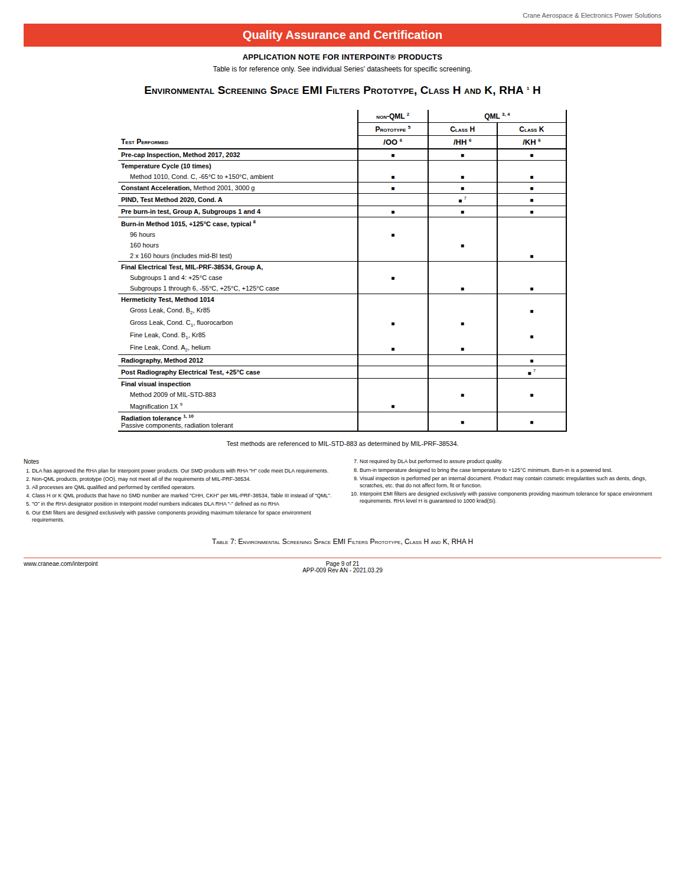Crane Aerospace & Electronics Power Solutions
Quality Assurance and Certification
APPLICATION NOTE FOR INTERPOINT® PRODUCTS
Table is for reference only. See individual Series' datasheets for specific screening.
Environmental Screening Space EMI Filters Prototype, Class H and K, RHA 1 H
| | non-QML 2 | QML 3, 4 |
| | Prototype 5 | Class H | Class K |
| Test Performed | /OO 6 | /HH 6 | /KH 6 |
| Pre-cap Inspection, Method 2017, 2032 | | | |
| Temperature Cycle (10 times) | | | |
| Method 1010, Cond. C, -65°C to +150°C, ambient | | | |
| Constant Acceleration, Method 2001, 3000 g | | | |
| PIND, Test Method 2020, Cond. A | | 7 | |
| Pre burn-in test, Group A, Subgroups 1 and 4 | | | |
| Burn-in Method 1015, +125°C case, typical 8 | | | |
| 96 hours | | | |
| 160 hours | | | |
| 2 x 160 hours (includes mid-BI test) | | | |
| Final Electrical Test, MIL-PRF-38534, Group A, | | | |
| Subgroups 1 and 4: +25°C case | | | |
| Subgroups 1 through 6, -55°C, +25°C, +125°C case | | | |
| Hermeticity Test, Method 1014 | | | |
| Gross Leak, Cond. B 2 , Kr85 | | | |
| Gross Leak, Cond. C 1 , fluorocarbon | | | |
| Fine Leak, Cond. B 1 , Kr85 | | | |
| Fine Leak, Cond. A 2 , helium | | | |
| Radiography, Method 2012 | | | |
| Post Radiography Electrical Test, +25°C case | | | 7 |
| Final visual inspection | | | |
| Method 2009 of MIL-STD-883 | | | |
| Magnification 1X 9 | | | |
| Radiation tolerance 1, 10 Passive components, radiation tolerant | | | |
Test methods are referenced to MIL-STD-883 as determined by MIL-PRF-38534.
Notes
DLA has approved the RHA plan for Interpoint power products. Our SMD products with RHA “H” code meet DLA requirements.
Non-QML products, prototype (OO), may not meet all of the requirements of MIL-PRF-38534.
All processes are QML qualified and performed by certified operators.
Class H or K QML products that have no SMD number are marked “CHH, CKH” per MIL-PRF-38534, Table III instead of “QML”.
“O” in the RHA designator position in Interpoint model numbers indicates DLA RHA “-” defined as no RHA
Our EMI filters are designed exclusively with passive components providing maximum tolerance for space environment requirements.
Not required by DLA but performed to assure product quality.
Burn-in temperature designed to bring the case temperature to +125°C minimum. Burn-in is a powered test.
Visual inspection is performed per an internal document. Product may contain cosmetic irregularities such as dents, dings, scratches, etc. that do not affect form, fit or function.
Interpoint EMI filters are designed exclusively with passive components providing maximum tolerance for space environment requirements. RHA level H is guaranteed to 1000 krad(Si).
Table 7: Environmental Screening Space EMI Filters Prototype, Class H and K, RHA H
www.craneae.com/interpoint
Page 9 of 21
APP-009 Rev AN - 2021.03.29